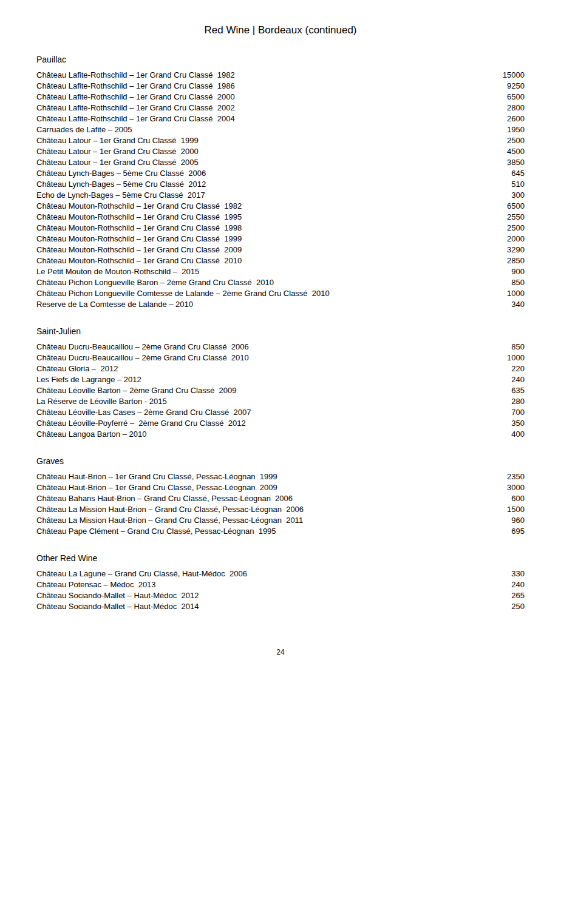Red Wine | Bordeaux (continued)
Pauillac
| Château Lafite-Rothschild – 1er Grand Cru Classé 1982 | 15000 |
| Château Lafite-Rothschild – 1er Grand Cru Classé 1986 | 9250 |
| Château Lafite-Rothschild – 1er Grand Cru Classé 2000 | 6500 |
| Château Lafite-Rothschild – 1er Grand Cru Classé 2002 | 2800 |
| Château Lafite-Rothschild – 1er Grand Cru Classé 2004 | 2600 |
| Carruades de Lafite – 2005 | 1950 |
| Château Latour – 1er Grand Cru Classé 1999 | 2500 |
| Château Latour – 1er Grand Cru Classé 2000 | 4500 |
| Château Latour – 1er Grand Cru Classé 2005 | 3850 |
| Château Lynch-Bages – 5ème Cru Classé 2006 | 645 |
| Château Lynch-Bages – 5ème Cru Classé 2012 | 510 |
| Echo de Lynch-Bages – 5ème Cru Classé 2017 | 300 |
| Château Mouton-Rothschild – 1er Grand Cru Classé 1982 | 6500 |
| Château Mouton-Rothschild – 1er Grand Cru Classé 1995 | 2550 |
| Château Mouton-Rothschild – 1er Grand Cru Classé 1998 | 2500 |
| Château Mouton-Rothschild – 1er Grand Cru Classé 1999 | 2000 |
| Château Mouton-Rothschild – 1er Grand Cru Classé 2009 | 3290 |
| Château Mouton-Rothschild – 1er Grand Cru Classé 2010 | 2850 |
| Le Petit Mouton de Mouton-Rothschild – 2015 | 900 |
| Château Pichon Longueville Baron – 2ème Grand Cru Classé 2010 | 850 |
| Château Pichon Longueville Comtesse de Lalande – 2ème Grand Cru Classé 2010 | 1000 |
| Reserve de La Comtesse de Lalande – 2010 | 340 |
Saint-Julien
| Château Ducru-Beaucaillou – 2ème Grand Cru Classé 2006 | 850 |
| Château Ducru-Beaucaillou – 2ème Grand Cru Classé 2010 | 1000 |
| Château Gloria – 2012 | 220 |
| Les Fiefs de Lagrange – 2012 | 240 |
| Château Léoville Barton – 2ème Grand Cru Classé 2009 | 635 |
| La Réserve de Léoville Barton - 2015 | 280 |
| Château Léoville-Las Cases – 2ème Grand Cru Classé 2007 | 700 |
| Château Léoville-Poyferré – 2ème Grand Cru Classé 2012 | 350 |
| Château Langoa Barton – 2010 | 400 |
Graves
| Château Haut-Brion – 1er Grand Cru Classé, Pessac-Léognan 1999 | 2350 |
| Château Haut-Brion – 1er Grand Cru Classé, Pessac-Léognan 2009 | 3000 |
| Château Bahans Haut-Brion – Grand Cru Classé, Pessac-Léognan 2006 | 600 |
| Château La Mission Haut-Brion – Grand Cru Classé, Pessac-Léognan 2006 | 1500 |
| Château La Mission Haut-Brion – Grand Cru Classé, Pessac-Léognan 2011 | 960 |
| Château Pape Clément – Grand Cru Classé, Pessac-Léognan 1995 | 695 |
Other Red Wine
| Château La Lagune – Grand Cru Classé, Haut-Médoc 2006 | 330 |
| Château Potensac – Médoc 2013 | 240 |
| Château Sociando-Mallet – Haut-Médoc 2012 | 265 |
| Château Sociando-Mallet – Haut-Médoc 2014 | 250 |
24